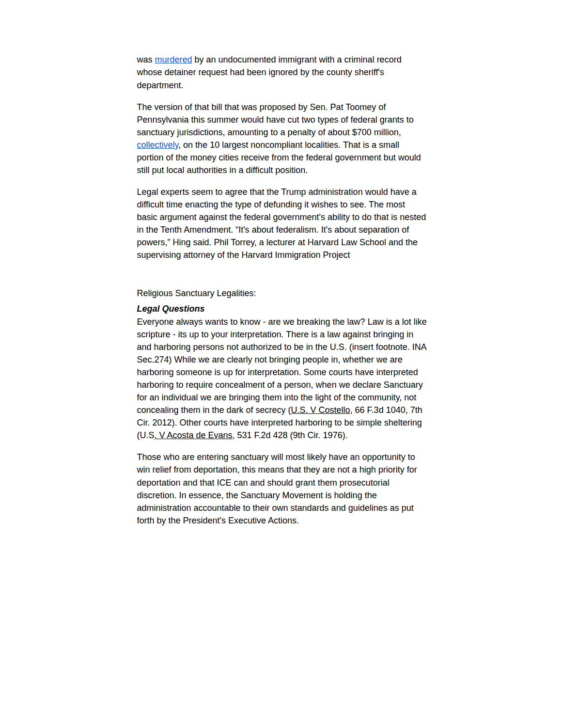was murdered by an undocumented immigrant with a criminal record whose detainer request had been ignored by the county sheriff's department.
The version of that bill that was proposed by Sen. Pat Toomey of Pennsylvania this summer would have cut two types of federal grants to sanctuary jurisdictions, amounting to a penalty of about $700 million, collectively, on the 10 largest noncompliant localities. That is a small portion of the money cities receive from the federal government but would still put local authorities in a difficult position.
Legal experts seem to agree that the Trump administration would have a difficult time enacting the type of defunding it wishes to see. The most basic argument against the federal government's ability to do that is nested in the Tenth Amendment. “It's about federalism. It's about separation of powers,” Hing said. Phil Torrey, a lecturer at Harvard Law School and the supervising attorney of the Harvard Immigration Project
Religious Sanctuary Legalities:
Legal Questions
Everyone always wants to know - are we breaking the law? Law is a lot like scripture - its up to your interpretation. There is a law against bringing in and harboring persons not authorized to be in the U.S. (insert footnote. INA Sec.274) While we are clearly not bringing people in, whether we are harboring someone is up for interpretation. Some courts have interpreted harboring to require concealment of a person, when we declare Sanctuary for an individual we are bringing them into the light of the community, not concealing them in the dark of secrecy (U.S. V Costello, 66 F.3d 1040, 7th Cir. 2012). Other courts have interpreted harboring to be simple sheltering (U.S. V Acosta de Evans, 531 F.2d 428 (9th Cir. 1976).
Those who are entering sanctuary will most likely have an opportunity to win relief from deportation, this means that they are not a high priority for deportation and that ICE can and should grant them prosecutorial discretion. In essence, the Sanctuary Movement is holding the administration accountable to their own standards and guidelines as put forth by the President's Executive Actions.